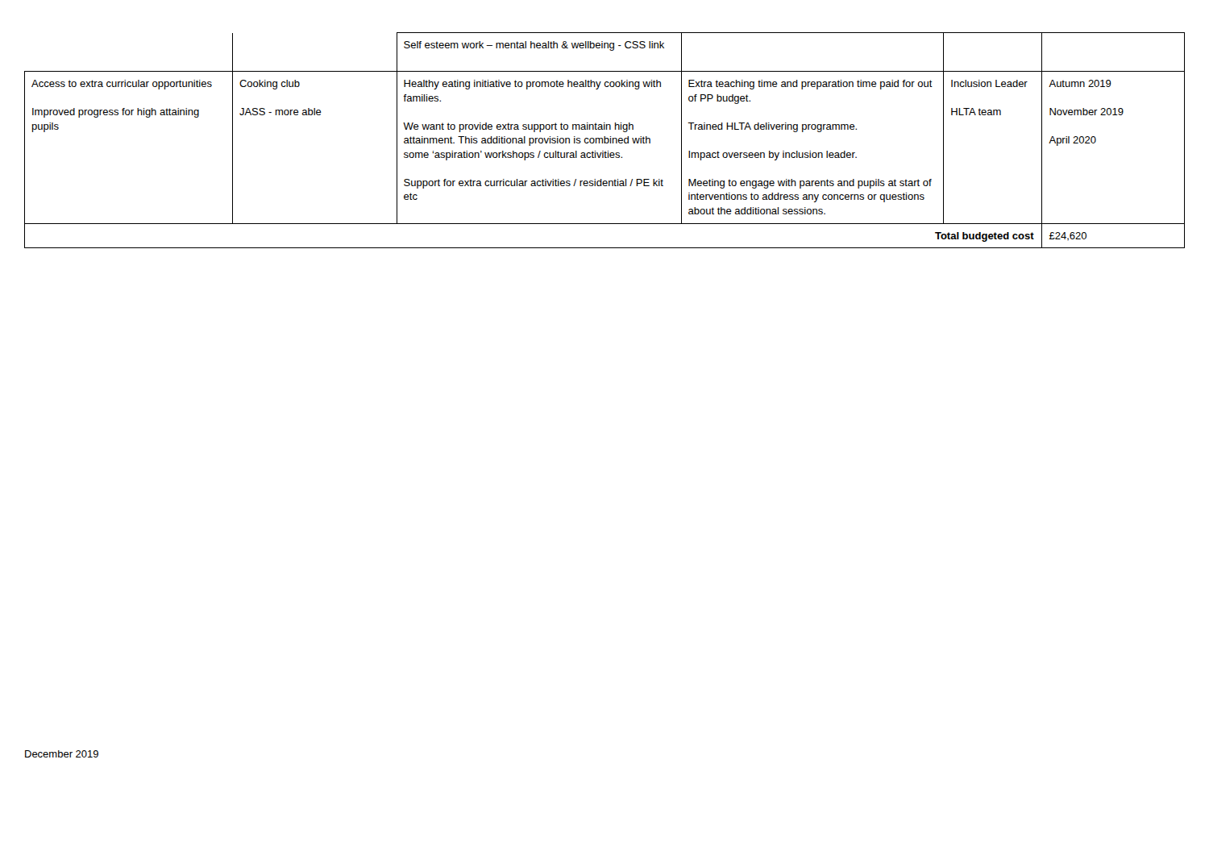| | | Self esteem work – mental health & wellbeing - CSS link | | | |
| Access to extra curricular opportunities Improved progress for high attaining pupils | Cooking club JASS - more able | Healthy eating initiative to promote healthy cooking with families. We want to provide extra support to maintain high attainment. This additional provision is combined with some ‘aspiration’ workshops / cultural activities. Support for extra curricular activities / residential / PE kit etc | Extra teaching time and preparation time paid for out of PP budget. Trained HLTA delivering programme. Impact overseen by inclusion leader. Meeting to engage with parents and pupils at start of interventions to address any concerns or questions about the additional sessions. | Inclusion Leader HLTA team | Autumn 2019 November 2019 April 2020 |
| Total budgeted cost | £24,620 |
December 2019